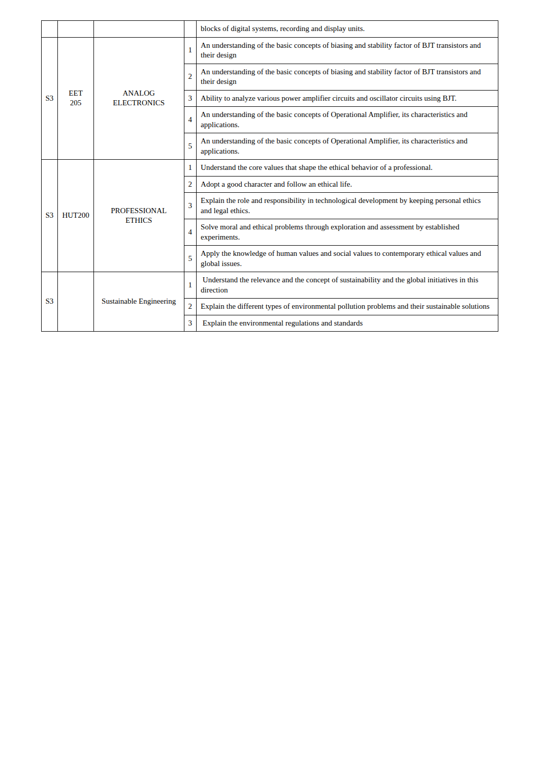| | | | | blocks of digital systems, recording and display units. |
| S3 | EET 205 | ANALOG ELECTRONICS | 1 | An understanding of the basic concepts of biasing and stability factor of BJT transistors and their design |
| 2 | An understanding of the basic concepts of biasing and stability factor of BJT transistors and their design |
| 3 | Ability to analyze various power amplifier circuits and oscillator circuits using BJT. |
| 4 | An understanding of the basic concepts of Operational Amplifier, its characteristics and applications. |
| 5 | An understanding of the basic concepts of Operational Amplifier, its characteristics and applications. |
| S3 | HUT200 | PROFESSIONAL ETHICS | 1 | Understand the core values that shape the ethical behavior of a professional. |
| 2 | Adopt a good character and follow an ethical life. |
| 3 | Explain the role and responsibility in technological development by keeping personal ethics and legal ethics. |
| 4 | Solve moral and ethical problems through exploration and assessment by established experiments. |
| 5 | Apply the knowledge of human values and social values to contemporary ethical values and global issues. |
| S3 | | Sustainable Engineering | 1 | Understand the relevance and the concept of sustainability and the global initiatives in this direction |
| 2 | Explain the different types of environmental pollution problems and their sustainable solutions |
| 3 | Explain the environmental regulations and standards |